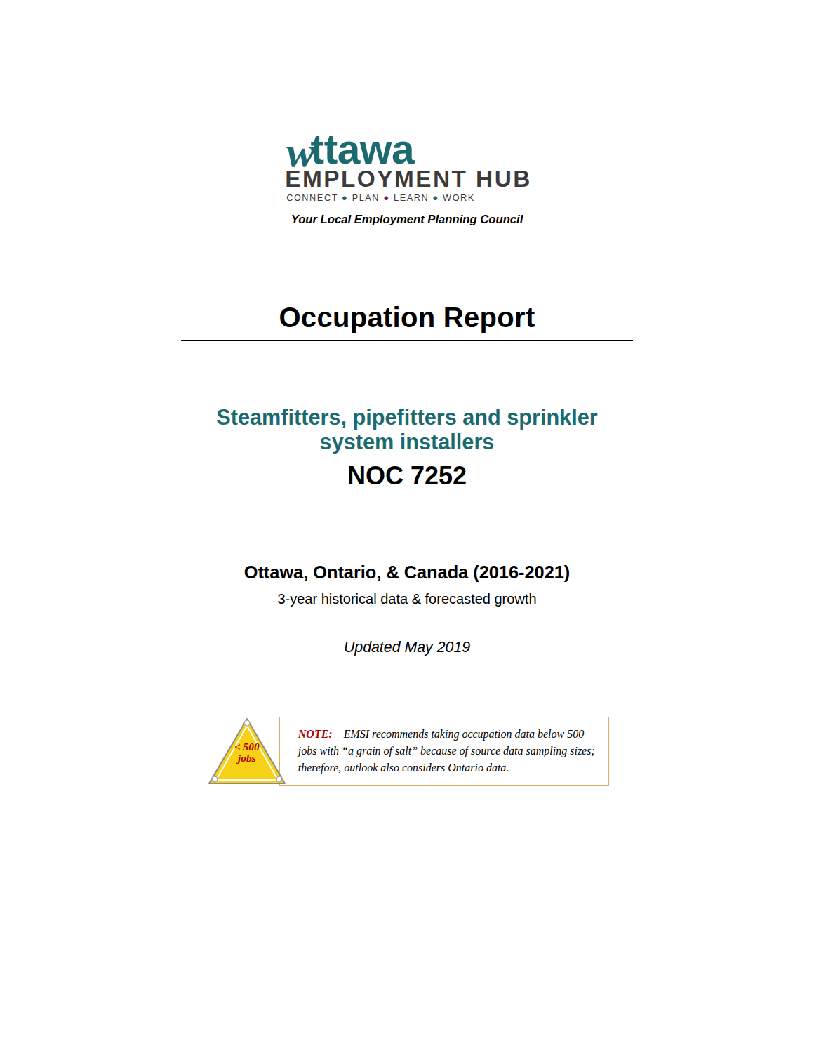wttawa
EMPLOYMENT HUB
CONNECT ● PLAN ● LEARN ● WORK
Your Local Employment Planning Council
Occupation Report
Steamfitters, pipefitters and sprinkler system installers
NOC 7252
Ottawa, Ontario, & Canada (2016-2021)
3-year historical data & forecasted growth
Updated May 2019
< 500
jobs
NOTE: EMSI recommends taking occupation data below 500 jobs with “a grain of salt” because of source data sampling sizes; therefore, outlook also considers Ontario data.